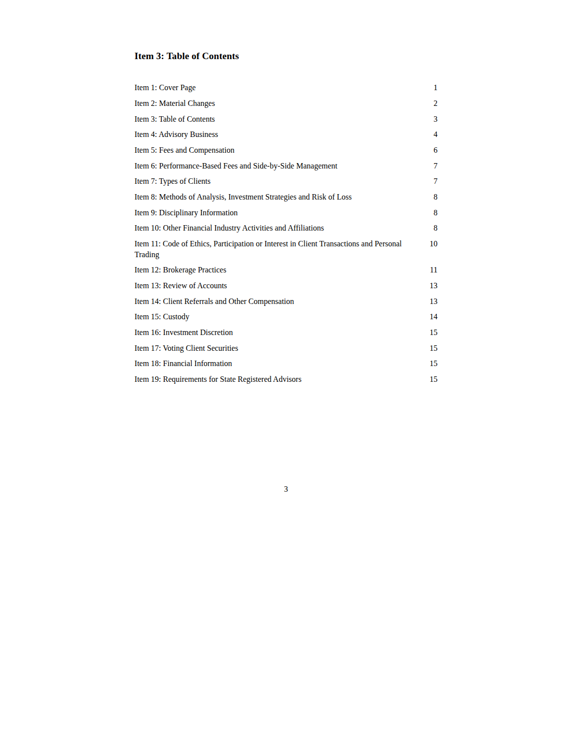Item 3: Table of Contents
| Item 1: Cover Page | 1 |
| Item 2: Material Changes | 2 |
| Item 3: Table of Contents | 3 |
| Item 4: Advisory Business | 4 |
| Item 5: Fees and Compensation | 6 |
| Item 6: Performance-Based Fees and Side-by-Side Management | 7 |
| Item 7: Types of Clients | 7 |
| Item 8: Methods of Analysis, Investment Strategies and Risk of Loss | 8 |
| Item 9: Disciplinary Information | 8 |
| Item 10: Other Financial Industry Activities and Affiliations | 8 |
| Item 11: Code of Ethics, Participation or Interest in Client Transactions and Personal Trading | 10 |
| Item 12: Brokerage Practices | 11 |
| Item 13: Review of Accounts | 13 |
| Item 14: Client Referrals and Other Compensation | 13 |
| Item 15: Custody | 14 |
| Item 16: Investment Discretion | 15 |
| Item 17: Voting Client Securities | 15 |
| Item 18: Financial Information | 15 |
| Item 19: Requirements for State Registered Advisors | 15 |
3